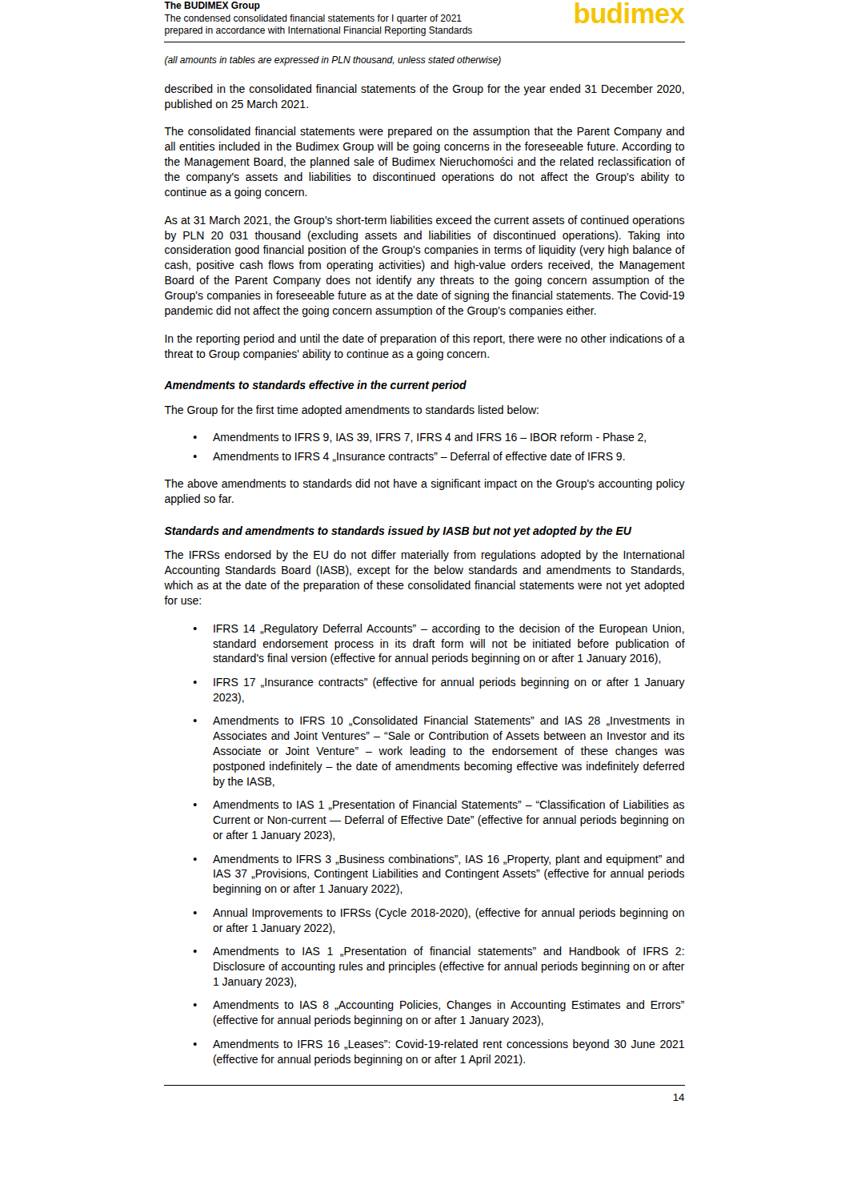The BUDIMEX Group
The condensed consolidated financial statements for I quarter of 2021
prepared in accordance with International Financial Reporting Standards
budimex
(all amounts in tables are expressed in PLN thousand, unless stated otherwise)
described in the consolidated financial statements of the Group for the year ended 31 December 2020, published on 25 March 2021.
The consolidated financial statements were prepared on the assumption that the Parent Company and all entities included in the Budimex Group will be going concerns in the foreseeable future. According to the Management Board, the planned sale of Budimex Nieruchomości and the related reclassification of the company's assets and liabilities to discontinued operations do not affect the Group's ability to continue as a going concern.
As at 31 March 2021, the Group's short-term liabilities exceed the current assets of continued operations by PLN 20 031 thousand (excluding assets and liabilities of discontinued operations). Taking into consideration good financial position of the Group's companies in terms of liquidity (very high balance of cash, positive cash flows from operating activities) and high-value orders received, the Management Board of the Parent Company does not identify any threats to the going concern assumption of the Group's companies in foreseeable future as at the date of signing the financial statements. The Covid-19 pandemic did not affect the going concern assumption of the Group's companies either.
In the reporting period and until the date of preparation of this report, there were no other indications of a threat to Group companies' ability to continue as a going concern.
Amendments to standards effective in the current period
The Group for the first time adopted amendments to standards listed below:
Amendments to IFRS 9, IAS 39, IFRS 7, IFRS 4 and IFRS 16 – IBOR reform - Phase 2,
Amendments to IFRS 4 „Insurance contracts” – Deferral of effective date of IFRS 9.
The above amendments to standards did not have a significant impact on the Group's accounting policy applied so far.
Standards and amendments to standards issued by IASB but not yet adopted by the EU
The IFRSs endorsed by the EU do not differ materially from regulations adopted by the International Accounting Standards Board (IASB), except for the below standards and amendments to Standards, which as at the date of the preparation of these consolidated financial statements were not yet adopted for use:
IFRS 14 „Regulatory Deferral Accounts” – according to the decision of the European Union, standard endorsement process in its draft form will not be initiated before publication of standard's final version (effective for annual periods beginning on or after 1 January 2016),
IFRS 17 „Insurance contracts” (effective for annual periods beginning on or after 1 January 2023),
Amendments to IFRS 10 „Consolidated Financial Statements” and IAS 28 „Investments in Associates and Joint Ventures” – “Sale or Contribution of Assets between an Investor and its Associate or Joint Venture” – work leading to the endorsement of these changes was postponed indefinitely – the date of amendments becoming effective was indefinitely deferred by the IASB,
Amendments to IAS 1 „Presentation of Financial Statements” – “Classification of Liabilities as Current or Non-current — Deferral of Effective Date” (effective for annual periods beginning on or after 1 January 2023),
Amendments to IFRS 3 „Business combinations”, IAS 16 „Property, plant and equipment” and IAS 37 „Provisions, Contingent Liabilities and Contingent Assets” (effective for annual periods beginning on or after 1 January 2022),
Annual Improvements to IFRSs (Cycle 2018-2020), (effective for annual periods beginning on or after 1 January 2022),
Amendments to IAS 1 „Presentation of financial statements” and Handbook of IFRS 2: Disclosure of accounting rules and principles (effective for annual periods beginning on or after 1 January 2023),
Amendments to IAS 8 „Accounting Policies, Changes in Accounting Estimates and Errors” (effective for annual periods beginning on or after 1 January 2023),
Amendments to IFRS 16 „Leases”: Covid-19-related rent concessions beyond 30 June 2021 (effective for annual periods beginning on or after 1 April 2021).
14